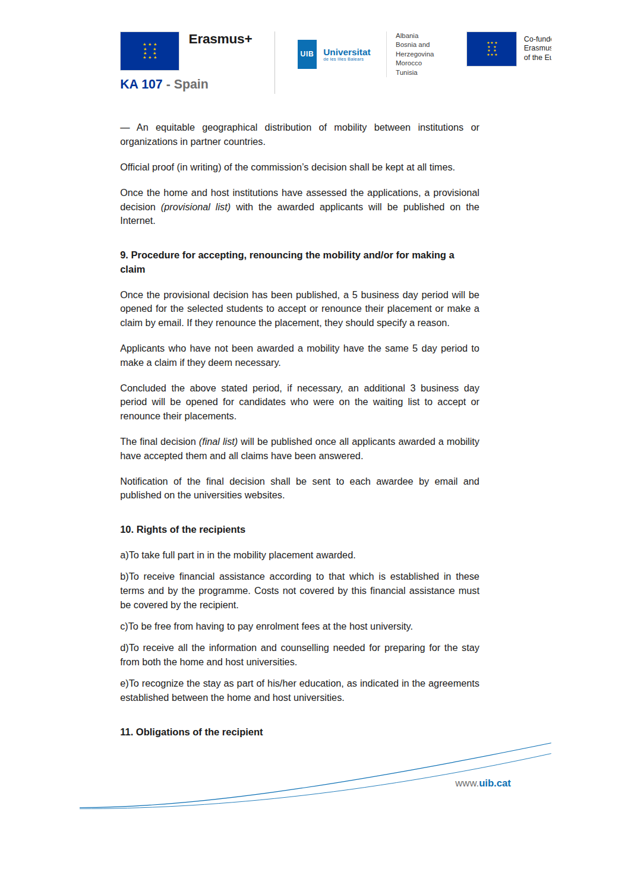★ ★ ★
★ ★
★ ★
★ ★ ★
Erasmus+
KA 107 - Spain
UIB
Universitat
de les Illes Balears
Albania
Bosnia and Herzegovina
Morocco
Tunisia
★ ★ ★
★ ★
★ ★
★ ★ ★
Co-funded by the
Erasmus+ Programme
of the European Union
— An equitable geographical distribution of mobility between institutions or organizations in partner countries.
Official proof (in writing) of the commission’s decision shall be kept at all times.
Once the home and host institutions have assessed the applications, a provisional decision (provisional list) with the awarded applicants will be published on the Internet.
9. Procedure for accepting, renouncing the mobility and/or for making a claim
Once the provisional decision has been published, a 5 business day period will be opened for the selected students to accept or renounce their placement or make a claim by email. If they renounce the placement, they should specify a reason.
Applicants who have not been awarded a mobility have the same 5 day period to make a claim if they deem necessary.
Concluded the above stated period, if necessary, an additional 3 business day period will be opened for candidates who were on the waiting list to accept or renounce their placements.
The final decision (final list) will be published once all applicants awarded a mobility have accepted them and all claims have been answered.
Notification of the final decision shall be sent to each awardee by email and published on the universities websites.
10. Rights of the recipients
a)To take full part in in the mobility placement awarded.
b)To receive financial assistance according to that which is established in these terms and by the programme. Costs not covered by this financial assistance must be covered by the recipient.
c)To be free from having to pay enrolment fees at the host university.
d)To receive all the information and counselling needed for preparing for the stay from both the home and host universities.
e)To recognize the stay as part of his/her education, as indicated in the agreements established between the home and host universities.
11. Obligations of the recipient
www.uib.cat